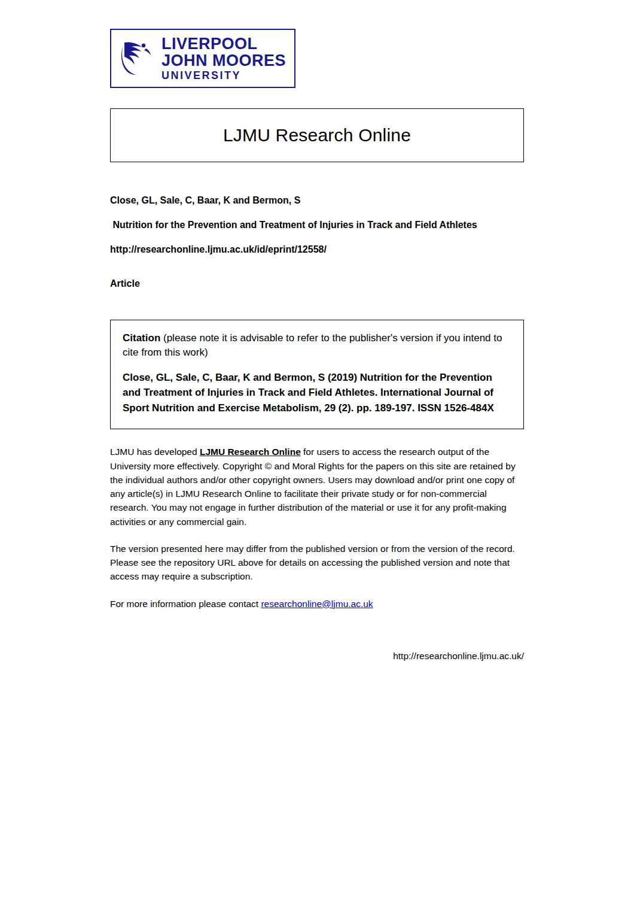LIVERPOOL JOHN MOORES UNIVERSITY
LJMU Research Online
Close, GL, Sale, C, Baar, K and Bermon, S
Nutrition for the Prevention and Treatment of Injuries in Track and Field Athletes
http://researchonline.ljmu.ac.uk/id/eprint/12558/
Article
Citation (please note it is advisable to refer to the publisher's version if you intend to cite from this work)
Close, GL, Sale, C, Baar, K and Bermon, S (2019) Nutrition for the Prevention and Treatment of Injuries in Track and Field Athletes. International Journal of Sport Nutrition and Exercise Metabolism, 29 (2). pp. 189-197. ISSN 1526-484X
LJMU has developed LJMU Research Online for users to access the research output of the University more effectively. Copyright © and Moral Rights for the papers on this site are retained by the individual authors and/or other copyright owners. Users may download and/or print one copy of any article(s) in LJMU Research Online to facilitate their private study or for non-commercial research. You may not engage in further distribution of the material or use it for any profit-making activities or any commercial gain.
The version presented here may differ from the published version or from the version of the record. Please see the repository URL above for details on accessing the published version and note that access may require a subscription.
For more information please contact researchonline@ljmu.ac.uk
http://researchonline.ljmu.ac.uk/